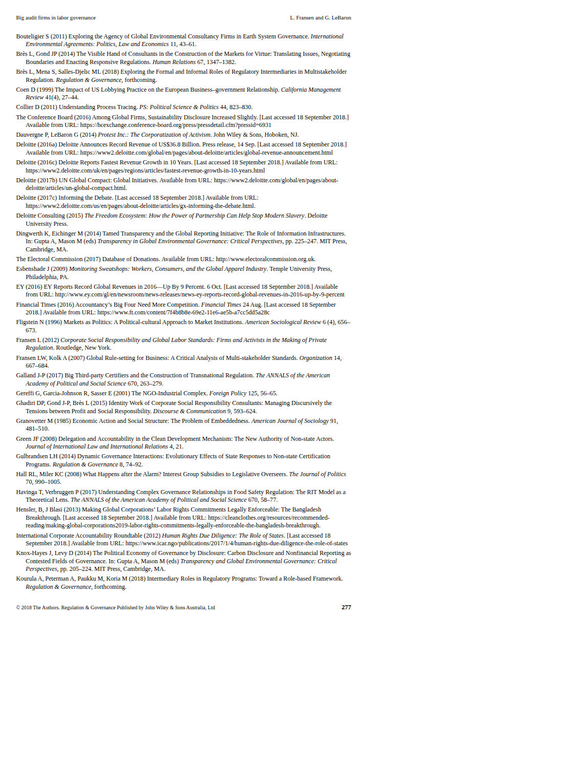Big audit firms in labor governance
L. Fransen and G. LeBaron
Bouteligier S (2011) Exploring the Agency of Global Environmental Consultancy Firms in Earth System Governance. International Environmental Agreements: Politics, Law and Economics 11, 43–61.
Brès L, Gond JP (2014) The Visible Hand of Consultants in the Construction of the Markets for Virtue: Translating Issues, Negotiating Boundaries and Enacting Responsive Regulations. Human Relations 67, 1347–1382.
Brès L, Mena S, Salles-Djelic ML (2018) Exploring the Formal and Informal Roles of Regulatory Intermediaries in Multistakeholder Regulation. Regulation & Governance, forthcoming.
Coen D (1999) The Impact of US Lobbying Practice on the European Business–government Relationship. California Management Review 41(4), 27–44.
Collier D (2011) Understanding Process Tracing. PS: Political Science & Politics 44, 823–830.
The Conference Board (2016) Among Global Firms, Sustainability Disclosure Increased Slightly. [Last accessed 18 September 2018.] Available from URL: https://hcexchange.conference-board.org/press/pressdetail.cfm?pressid=6931
Dauvergne P, LeBaron G (2014) Protest Inc.: The Corporatization of Activism. John Wiley & Sons, Hoboken, NJ.
Deloitte (2016a) Deloitte Announces Record Revenue of US$36.8 Billion. Press release, 14 Sep. [Last accessed 18 September 2018.] Available from URL: https://www2.deloitte.com/global/en/pages/about-deloitte/articles/global-revenue-announcement.html
Deloitte (2016c) Deloitte Reports Fastest Revenue Growth in 10 Years. [Last accessed 18 September 2018.] Available from URL: https://www2.deloitte.com/uk/en/pages/regions/articles/fastest-revenue-growth-in-10-years.html
Deloitte (2017b) UN Global Compact: Global Initiatives. Available from URL: https://www2.deloitte.com/global/en/pages/about-deloitte/articles/un-global-compact.html.
Deloitte (2017c) Informing the Debate. [Last accessed 18 September 2018.] Available from URL: https://www2.deloitte.com/us/en/pages/about-deloitte/articles/gx-informing-the-debate.html.
Deloitte Consulting (2015) The Freedom Ecosystem: How the Power of Partnership Can Help Stop Modern Slavery. Deloitte University Press.
Dingwerth K, Eichinger M (2014) Tamed Transparency and the Global Reporting Initiative: The Role of Information Infrastructures. In: Gupta A, Mason M (eds) Transparency in Global Environmental Governance: Critical Perspectives, pp. 225–247. MIT Press, Cambridge, MA.
The Electoral Commission (2017) Database of Donations. Available from URL: http://www.electoralcommission.org.uk.
Esbenshade J (2009) Monitoring Sweatshops: Workers, Consumers, and the Global Apparel Industry. Temple University Press, Philadelphia, PA.
EY (2016) EY Reports Record Global Revenues in 2016—Up By 9 Percent. 6 Oct. [Last accessed 18 September 2018.] Available from URL: http://www.ey.com/gl/en/newsroom/news-releases/news-ey-reports-record-global-revenues-in-2016-up-by-9-percent
Financial Times (2016) Accountancy’s Big Four Need More Competition. Financial Times 24 Aug. [Last accessed 18 September 2018.] Available from URL: https://www.ft.com/content/7f4b8b8e-69e2-11e6-ae5b-a7cc5dd5a28c
Fligstein N (1996) Markets as Politics: A Political-cultural Approach to Market Institutions. American Sociological Review 6 (4), 656–673.
Fransen L (2012) Corporate Social Responsibility and Global Labor Standards: Firms and Activists in the Making of Private Regulation. Routledge, New York.
Fransen LW, Kolk A (2007) Global Rule-setting for Business: A Critical Analysis of Multi-stakeholder Standards. Organization 14, 667–684.
Galland J-P (2017) Big Third-party Certifiers and the Construction of Transnational Regulation. The ANNALS of the American Academy of Political and Social Science 670, 263–279.
Gereffi G, Garcia-Johnson R, Sasser E (2001) The NGO-Industrial Complex. Foreign Policy 125, 56–65.
Ghadiri DP, Gond J-P, Brès L (2015) Identity Work of Corporate Social Responsibility Consultants: Managing Discursively the Tensions between Profit and Social Responsibility. Discourse & Communication 9, 593–624.
Granovetter M (1985) Economic Action and Social Structure: The Problem of Embeddedness. American Journal of Sociology 91, 481–510.
Green JF (2008) Delegation and Accountability in the Clean Development Mechanism: The New Authority of Non-state Actors. Journal of International Law and International Relations 4, 21.
Gulbrandsen LH (2014) Dynamic Governance Interactions: Evolutionary Effects of State Responses to Non-state Certification Programs. Regulation & Governance 8, 74–92.
Hall RL, Miler KC (2008) What Happens after the Alarm? Interest Group Subsidies to Legislative Overseers. The Journal of Politics 70, 990–1005.
Havinga T, Verbruggen P (2017) Understanding Complex Governance Relationships in Food Safety Regulation: The RIT Model as a Theoretical Lens. The ANNALS of the American Academy of Political and Social Science 670, 58–77.
Hensler, B, J Blasi (2013) Making Global Corporations’ Labor Rights Commitments Legally Enforceable: The Bangladesh Breakthrough. [Last accessed 18 September 2018.] Available from URL: https://cleanclothes.org/resources/recommended-reading/making-global-corporations2019-labor-rights-commitments-legally-enforceable-the-bangladesh-breakthrough.
International Corporate Accountability Roundtable (2012) Human Rights Due Diligence: The Role of States. [Last accessed 18 September 2018.] Available from URL: https://www.icar.ngo/publications/2017/1/4/human-rights-due-diligence-the-role-of-states
Knox-Hayes J, Levy D (2014) The Political Economy of Governance by Disclosure: Carbon Disclosure and Nonfinancial Reporting as Contested Fields of Governance. In: Gupta A, Mason M (eds) Transparency and Global Environmental Governance: Critical Perspectives, pp. 205–224. MIT Press, Cambridge, MA.
Kourula A, Peterman A, Paukku M, Koria M (2018) Intermediary Roles in Regulatory Programs: Toward a Role-based Framework. Regulation & Governance, forthcoming.
© 2018 The Authors. Regulation & Governance Published by John Wiley & Sons Australia, Ltd
277